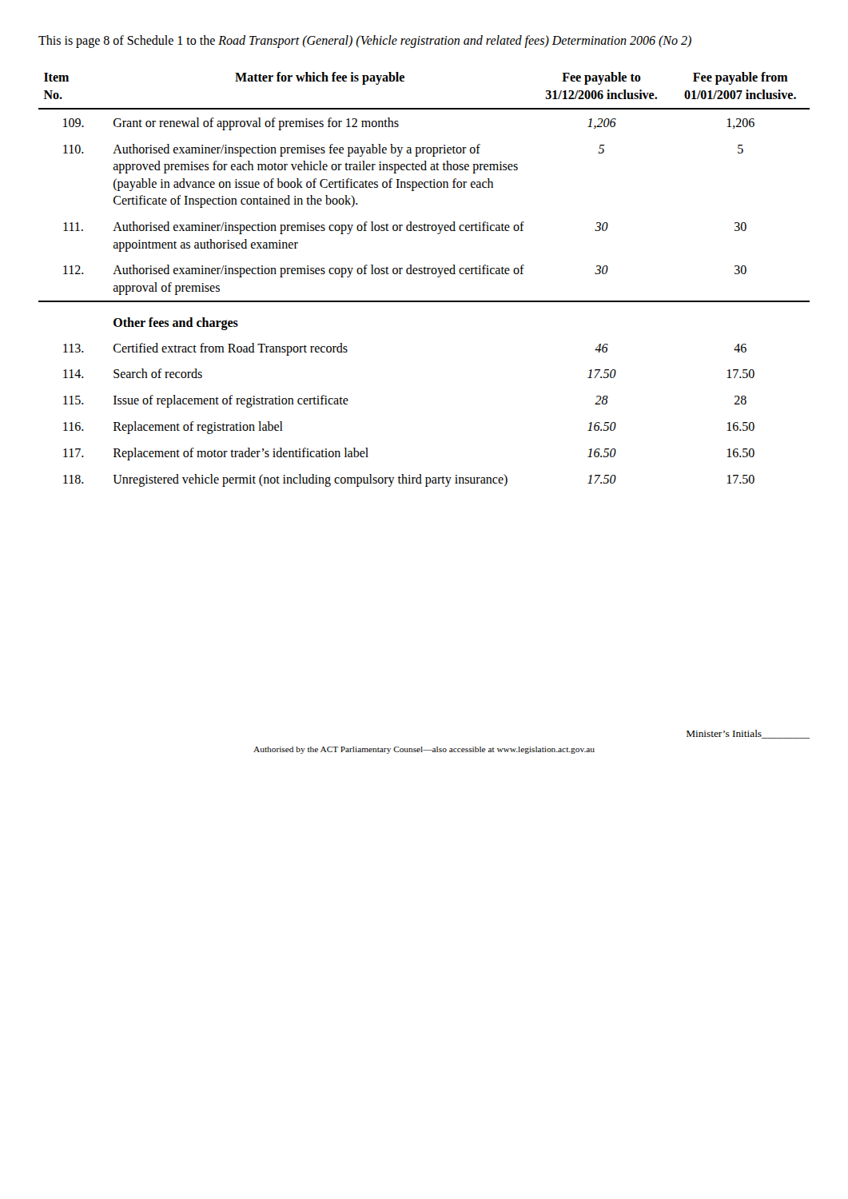This is page 8 of Schedule 1 to the Road Transport (General) (Vehicle registration and related fees) Determination 2006 (No 2)
| Item No. | Matter for which fee is payable | Fee payable to 31/12/2006 inclusive. | Fee payable from 01/01/2007 inclusive. |
| --- | --- | --- | --- |
| 109. | Grant or renewal of approval of premises for 12 months | 1,206 | 1,206 |
| 110. | Authorised examiner/inspection premises fee payable by a proprietor of approved premises for each motor vehicle or trailer inspected at those premises (payable in advance on issue of book of Certificates of Inspection for each Certificate of Inspection contained in the book). | 5 | 5 |
| 111. | Authorised examiner/inspection premises copy of lost or destroyed certificate of appointment as authorised examiner | 30 | 30 |
| 112. | Authorised examiner/inspection premises copy of lost or destroyed certificate of approval of premises | 30 | 30 |
| | Other fees and charges | | |
| 113. | Certified extract from Road Transport records | 46 | 46 |
| 114. | Search of records | 17.50 | 17.50 |
| 115. | Issue of replacement of registration certificate | 28 | 28 |
| 116. | Replacement of registration label | 16.50 | 16.50 |
| 117. | Replacement of motor trader’s identification label | 16.50 | 16.50 |
| 118. | Unregistered vehicle permit (not including compulsory third party insurance) | 17.50 | 17.50 |
Minister’s Initials_________
Authorised by the ACT Parliamentary Counsel—also accessible at www.legislation.act.gov.au